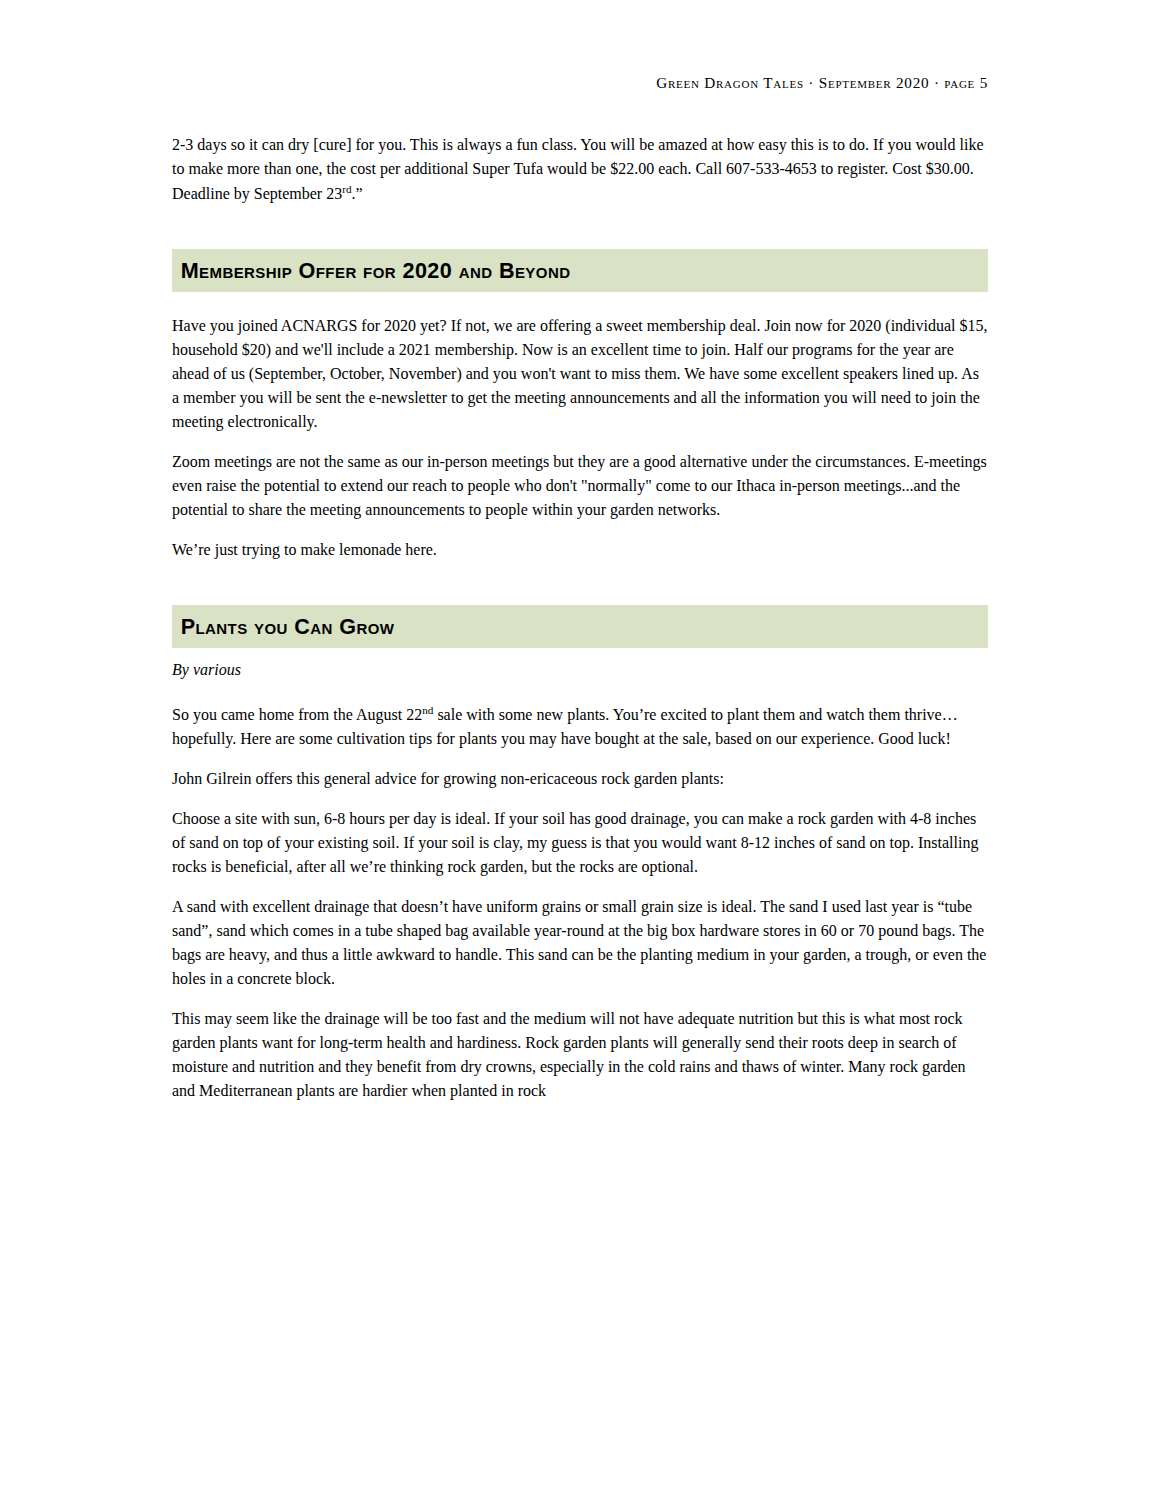Green Dragon Tales · September 2020 · page 5
2-3 days so it can dry [cure] for you. This is always a fun class. You will be amazed at how easy this is to do. If you would like to make more than one, the cost per additional Super Tufa would be $22.00 each. Call 607-533-4653 to register. Cost $30.00. Deadline by September 23rd.”
Membership Offer for 2020 and Beyond
Have you joined ACNARGS for 2020 yet? If not, we are offering a sweet membership deal. Join now for 2020 (individual $15, household $20) and we'll include a 2021 membership. Now is an excellent time to join. Half our programs for the year are ahead of us (September, October, November) and you won't want to miss them. We have some excellent speakers lined up. As a member you will be sent the e-newsletter to get the meeting announcements and all the information you will need to join the meeting electronically.
Zoom meetings are not the same as our in-person meetings but they are a good alternative under the circumstances. E-meetings even raise the potential to extend our reach to people who don't "normally" come to our Ithaca in-person meetings...and the potential to share the meeting announcements to people within your garden networks.
We’re just trying to make lemonade here.
Plants you Can Grow
By various
So you came home from the August 22nd sale with some new plants. You’re excited to plant them and watch them thrive…hopefully. Here are some cultivation tips for plants you may have bought at the sale, based on our experience. Good luck!
John Gilrein offers this general advice for growing non-ericaceous rock garden plants:
Choose a site with sun, 6-8 hours per day is ideal. If your soil has good drainage, you can make a rock garden with 4-8 inches of sand on top of your existing soil. If your soil is clay, my guess is that you would want 8-12 inches of sand on top. Installing rocks is beneficial, after all we’re thinking rock garden, but the rocks are optional.
A sand with excellent drainage that doesn’t have uniform grains or small grain size is ideal. The sand I used last year is “tube sand”, sand which comes in a tube shaped bag available year-round at the big box hardware stores in 60 or 70 pound bags. The bags are heavy, and thus a little awkward to handle. This sand can be the planting medium in your garden, a trough, or even the holes in a concrete block.
This may seem like the drainage will be too fast and the medium will not have adequate nutrition but this is what most rock garden plants want for long-term health and hardiness. Rock garden plants will generally send their roots deep in search of moisture and nutrition and they benefit from dry crowns, especially in the cold rains and thaws of winter. Many rock garden and Mediterranean plants are hardier when planted in rock